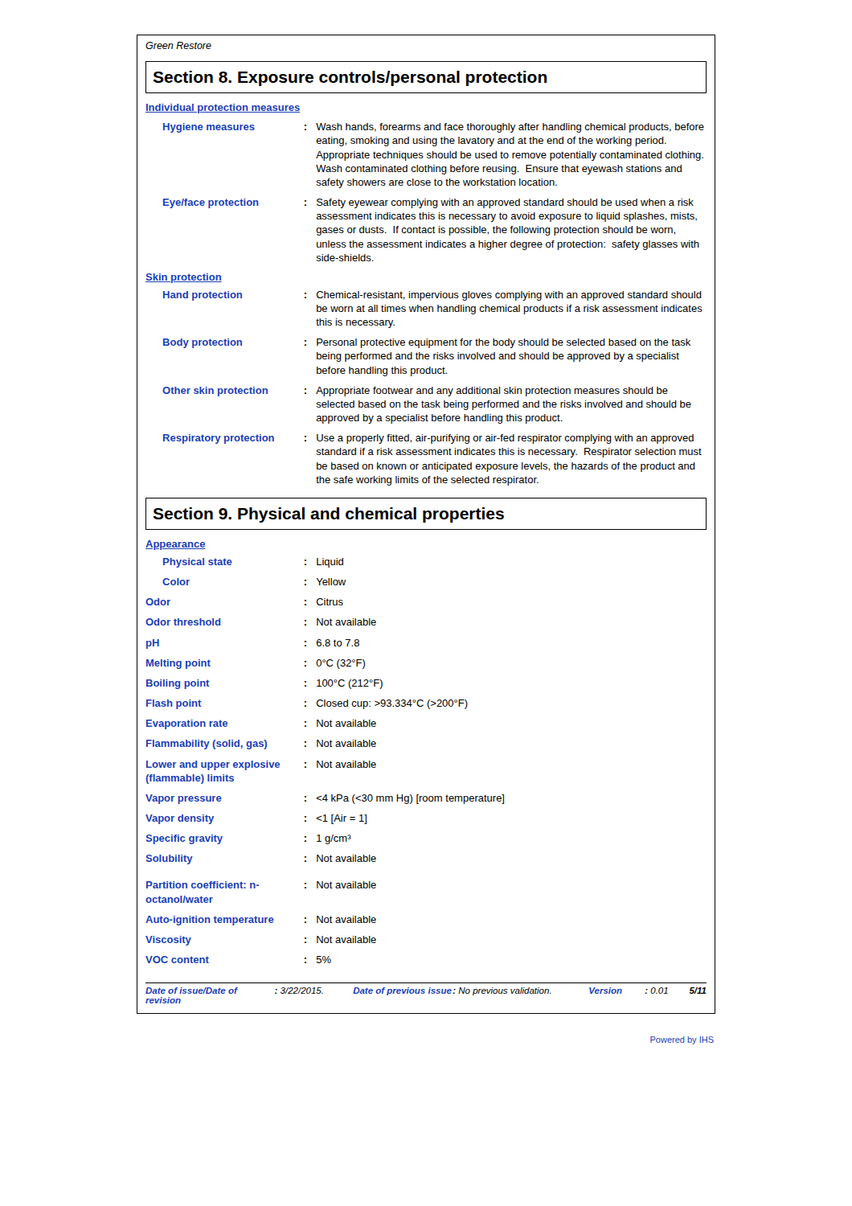Green Restore
Section 8. Exposure controls/personal protection
Individual protection measures
| Hygiene measures | : | Wash hands, forearms and face thoroughly after handling chemical products, before eating, smoking and using the lavatory and at the end of the working period. Appropriate techniques should be used to remove potentially contaminated clothing. Wash contaminated clothing before reusing. Ensure that eyewash stations and safety showers are close to the workstation location. |
| Eye/face protection | : | Safety eyewear complying with an approved standard should be used when a risk assessment indicates this is necessary to avoid exposure to liquid splashes, mists, gases or dusts. If contact is possible, the following protection should be worn, unless the assessment indicates a higher degree of protection: safety glasses with side-shields. |
Skin protection
| Hand protection | : | Chemical-resistant, impervious gloves complying with an approved standard should be worn at all times when handling chemical products if a risk assessment indicates this is necessary. |
| Body protection | : | Personal protective equipment for the body should be selected based on the task being performed and the risks involved and should be approved by a specialist before handling this product. |
| Other skin protection | : | Appropriate footwear and any additional skin protection measures should be selected based on the task being performed and the risks involved and should be approved by a specialist before handling this product. |
| Respiratory protection | : | Use a properly fitted, air-purifying or air-fed respirator complying with an approved standard if a risk assessment indicates this is necessary. Respirator selection must be based on known or anticipated exposure levels, the hazards of the product and the safe working limits of the selected respirator. |
Section 9. Physical and chemical properties
Appearance
| Physical state | : | Liquid |
| Color | : | Yellow |
| Odor | : | Citrus |
| Odor threshold | : | Not available |
| pH | : | 6.8 to 7.8 |
| Melting point | : | 0°C (32°F) |
| Boiling point | : | 100°C (212°F) |
| Flash point | : | Closed cup: >93.334°C (>200°F) |
| Evaporation rate | : | Not available |
| Flammability (solid, gas) | : | Not available |
| Lower and upper explosive (flammable) limits | : | Not available |
| Vapor pressure | : | <4 kPa (<30 mm Hg) [room temperature] |
| Vapor density | : | <1 [Air = 1] |
| Specific gravity | : | 1 g/cm³ |
| Solubility | : | Not available |
| Partition coefficient: n-octanol/water | : | Not available |
| Auto-ignition temperature | : | Not available |
| Viscosity | : | Not available |
| VOC content | : | 5% |
| Date of issue/Date of revision | : 3/22/2015. | Date of previous issue | : No previous validation. | Version | : 0.01 | 5/11 |
Powered by IHS